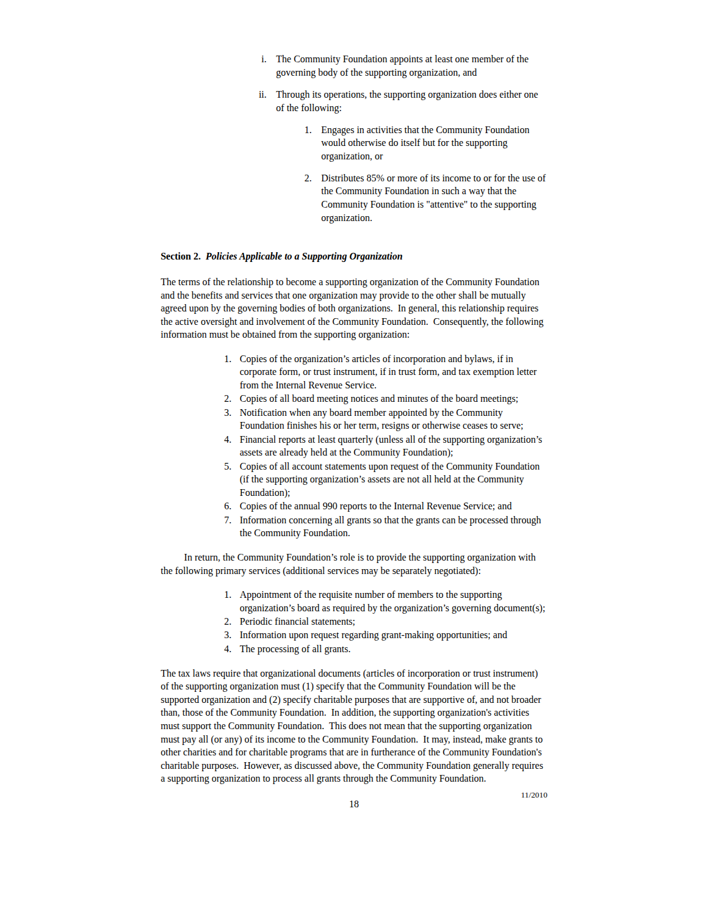The Community Foundation appoints at least one member of the governing body of the supporting organization, and
Through its operations, the supporting organization does either one of the following:
Engages in activities that the Community Foundation would otherwise do itself but for the supporting organization, or
Distributes 85% or more of its income to or for the use of the Community Foundation in such a way that the Community Foundation is "attentive" to the supporting organization.
Section 2. Policies Applicable to a Supporting Organization
The terms of the relationship to become a supporting organization of the Community Foundation and the benefits and services that one organization may provide to the other shall be mutually agreed upon by the governing bodies of both organizations. In general, this relationship requires the active oversight and involvement of the Community Foundation. Consequently, the following information must be obtained from the supporting organization:
Copies of the organization’s articles of incorporation and bylaws, if in corporate form, or trust instrument, if in trust form, and tax exemption letter from the Internal Revenue Service.
Copies of all board meeting notices and minutes of the board meetings;
Notification when any board member appointed by the Community Foundation finishes his or her term, resigns or otherwise ceases to serve;
Financial reports at least quarterly (unless all of the supporting organization’s assets are already held at the Community Foundation);
Copies of all account statements upon request of the Community Foundation (if the supporting organization’s assets are not all held at the Community Foundation);
Copies of the annual 990 reports to the Internal Revenue Service; and
Information concerning all grants so that the grants can be processed through the Community Foundation.
In return, the Community Foundation’s role is to provide the supporting organization with the following primary services (additional services may be separately negotiated):
Appointment of the requisite number of members to the supporting organization’s board as required by the organization’s governing document(s);
Periodic financial statements;
Information upon request regarding grant-making opportunities; and
The processing of all grants.
The tax laws require that organizational documents (articles of incorporation or trust instrument) of the supporting organization must (1) specify that the Community Foundation will be the supported organization and (2) specify charitable purposes that are supportive of, and not broader than, those of the Community Foundation. In addition, the supporting organization's activities must support the Community Foundation. This does not mean that the supporting organization must pay all (or any) of its income to the Community Foundation. It may, instead, make grants to other charities and for charitable programs that are in furtherance of the Community Foundation's charitable purposes. However, as discussed above, the Community Foundation generally requires a supporting organization to process all grants through the Community Foundation.
18
11/2010